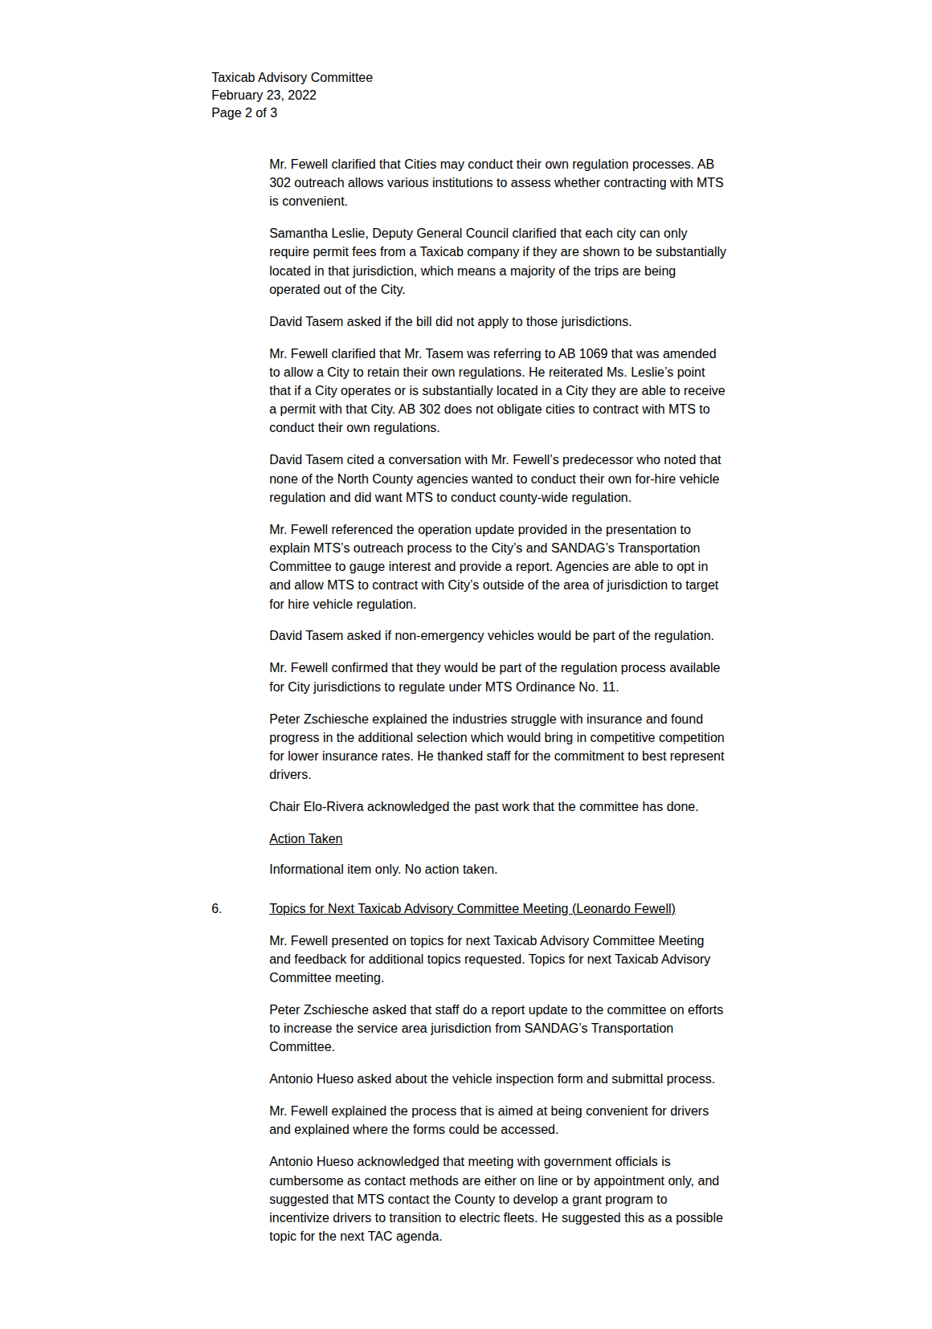Taxicab Advisory Committee
February 23, 2022
Page 2 of 3
Mr. Fewell clarified that Cities may conduct their own regulation processes. AB 302 outreach allows various institutions to assess whether contracting with MTS is convenient.
Samantha Leslie, Deputy General Council clarified that each city can only require permit fees from a Taxicab company if they are shown to be substantially located in that jurisdiction, which means a majority of the trips are being operated out of the City.
David Tasem asked if the bill did not apply to those jurisdictions.
Mr. Fewell clarified that Mr. Tasem was referring to AB 1069 that was amended to allow a City to retain their own regulations. He reiterated Ms. Leslie’s point that if a City operates or is substantially located in a City they are able to receive a permit with that City. AB 302 does not obligate cities to contract with MTS to conduct their own regulations.
David Tasem cited a conversation with Mr. Fewell’s predecessor who noted that none of the North County agencies wanted to conduct their own for-hire vehicle regulation and did want MTS to conduct county-wide regulation.
Mr. Fewell referenced the operation update provided in the presentation to explain MTS’s outreach process to the City’s and SANDAG’s Transportation Committee to gauge interest and provide a report. Agencies are able to opt in and allow MTS to contract with City’s outside of the area of jurisdiction to target for hire vehicle regulation.
David Tasem asked if non-emergency vehicles would be part of the regulation.
Mr. Fewell confirmed that they would be part of the regulation process available for City jurisdictions to regulate under MTS Ordinance No. 11.
Peter Zschiesche explained the industries struggle with insurance and found progress in the additional selection which would bring in competitive competition for lower insurance rates. He thanked staff for the commitment to best represent drivers.
Chair Elo-Rivera acknowledged the past work that the committee has done.
Action Taken
Informational item only. No action taken.
6.
Topics for Next Taxicab Advisory Committee Meeting (Leonardo Fewell)
Mr. Fewell presented on topics for next Taxicab Advisory Committee Meeting and feedback for additional topics requested. Topics for next Taxicab Advisory Committee meeting.
Peter Zschiesche asked that staff do a report update to the committee on efforts to increase the service area jurisdiction from SANDAG’s Transportation Committee.
Antonio Hueso asked about the vehicle inspection form and submittal process.
Mr. Fewell explained the process that is aimed at being convenient for drivers and explained where the forms could be accessed.
Antonio Hueso acknowledged that meeting with government officials is cumbersome as contact methods are either on line or by appointment only, and suggested that MTS contact the County to develop a grant program to incentivize drivers to transition to electric fleets. He suggested this as a possible topic for the next TAC agenda.